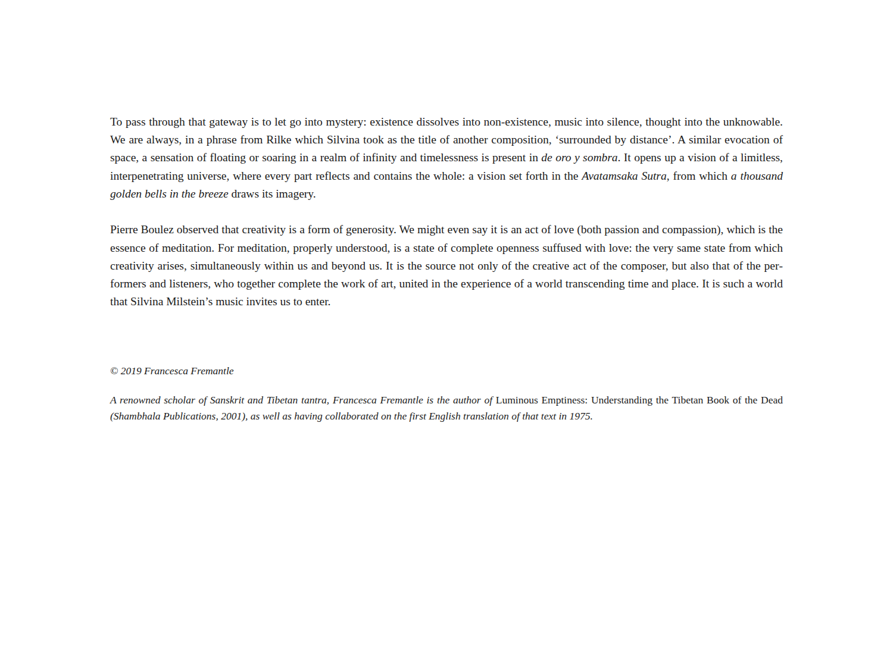To pass through that gateway is to let go into mystery: existence dissolves into non-existence, music into silence, thought into the unknowable. We are always, in a phrase from Rilke which Silvina took as the title of another composition, ‘surrounded by distance’. A similar evocation of space, a sensation of floating or soaring in a realm of infinity and timelessness is present in de oro y sombra. It opens up a vision of a limitless, interpenetrating universe, where every part reflects and contains the whole: a vision set forth in the Avatamsaka Sutra, from which a thousand golden bells in the breeze draws its imagery.
Pierre Boulez observed that creativity is a form of generosity. We might even say it is an act of love (both passion and compassion), which is the essence of meditation. For meditation, properly understood, is a state of complete openness suffused with love: the very same state from which creativity arises, simultaneously within us and beyond us. It is the source not only of the creative act of the composer, but also that of the performers and listeners, who together complete the work of art, united in the experience of a world transcending time and place. It is such a world that Silvina Milstein’s music invites us to enter.
© 2019 Francesca Fremantle
A renowned scholar of Sanskrit and Tibetan tantra, Francesca Fremantle is the author of Luminous Emptiness: Understanding the Tibetan Book of the Dead (Shambhala Publications, 2001), as well as having collaborated on the first English translation of that text in 1975.